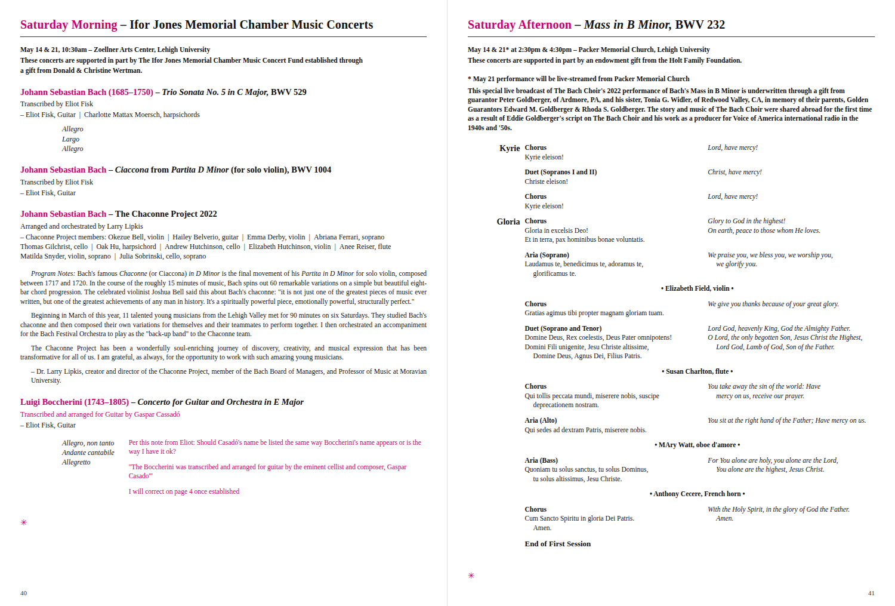Saturday Morning – Ifor Jones Memorial Chamber Music Concerts
May 14 & 21, 10:30am – Zoellner Arts Center, Lehigh University
These concerts are supported in part by The Ifor Jones Memorial Chamber Music Concert Fund established through
a gift from Donald & Christine Wertman.
Johann Sebastian Bach (1685–1750) – Trio Sonata No. 5 in C Major, BWV 529
Transcribed by Eliot Fisk
– Eliot Fisk, Guitar | Charlotte Mattax Moersch, harpsichords
Allegro
Largo
Allegro
Johann Sebastian Bach – Ciaccona from Partita D Minor (for solo violin), BWV 1004
Transcribed by Eliot Fisk
– Eliot Fisk, Guitar
Johann Sebastian Bach – The Chaconne Project 2022
Arranged and orchestrated by Larry Lipkis
– Chaconne Project members: Okezue Bell, violin | Hailey Belverio, guitar | Emma Derby, violin | Abriana Ferrari, soprano
Thomas Gilchrist, cello | Oak Hu, harpsichord | Andrew Hutchinson, cello | Elizabeth Hutchinson, violin | Anee Reiser, flute
Matilda Snyder, violin, soprano | Julia Sobrinski, cello, soprano
Program Notes: Bach's famous Chaconne (or Ciaccona) in D Minor is the final movement of his Partita in D Minor for solo violin, composed between 1717 and 1720. In the course of the roughly 15 minutes of music, Bach spins out 60 remarkable variations on a simple but beautiful eight-bar chord progression. The celebrated violinist Joshua Bell said this about Bach's chaconne: "it is not just one of the greatest pieces of music ever written, but one of the greatest achievements of any man in history. It's a spiritually powerful piece, emotionally powerful, structurally perfect."
Beginning in March of this year, 11 talented young musicians from the Lehigh Valley met for 90 minutes on six Saturdays. They studied Bach's chaconne and then composed their own variations for themselves and their teammates to perform together. I then orchestrated an accompaniment for the Bach Festival Orchestra to play as the "back-up band" to the Chaconne team.
The Chaconne Project has been a wonderfully soul-enriching journey of discovery, creativity, and musical expression that has been transformative for all of us. I am grateful, as always, for the opportunity to work with such amazing young musicians.
– Dr. Larry Lipkis, creator and director of the Chaconne Project, member of the Bach Board of Managers, and Professor of Music at Moravian University.
Luigi Boccherini (1743–1805) – Concerto for Guitar and Orchestra in E Major
Transcribed and arranged for Guitar by Gaspar Cassadó
– Eliot Fisk, Guitar
Allegro, non tanto
Andante cantabile
Allegretto
Per this note from Eliot: Should Casadó's name be listed the same way Boccherini's name appears or is the way I have it ok?
"The Boccherini was transcribed and arranged for guitar by the eminent cellist and composer, Gaspar Casado'"
I will correct on page 4 once established
✳
40
Saturday Afternoon – Mass in B Minor, BWV 232
May 14 & 21* at 2:30pm & 4:30pm – Packer Memorial Church, Lehigh University
These concerts are supported in part by an endowment gift from the Holt Family Foundation.
* May 21 performance will be live-streamed from Packer Memorial Church
This special live broadcast of The Bach Choir's 2022 performance of Bach's Mass in B Minor is underwritten through a gift from guarantor Peter Goldberger, of Ardmore, PA, and his sister, Tonia G. Widler, of Redwood Valley, CA, in memory of their parents, Golden Guarantors Edward M. Goldberger & Rhoda S. Goldberger. The story and music of The Bach Choir were shared abroad for the first time as a result of Eddie Goldberger's script on The Bach Choir and his work as a producer for Voice of America international radio in the 1940s and '50s.
| Kyrie | Chorus Kyrie eleison! | Lord, have mercy! |
| | Duet (Sopranos I and II) Christe eleison! | Christ, have mercy! |
| | Chorus Kyrie eleison! | Lord, have mercy! |
| Gloria | Chorus Gloria in excelsis Deo! Et in terra, pax hominibus bonae voluntatis. | Glory to God in the highest! On earth, peace to those whom He loves. |
| | Aria (Soprano) Laudamus te, benedicimus te, adoramus te, glorificamus te. | We praise you, we bless you, we worship you, we glorify you. |
| | • Elizabeth Field, violin • |
| | Chorus Gratias agimus tibi propter magnam gloriam tuam. | We give you thanks because of your great glory. |
| | Duet (Soprano and Tenor) Domine Deus, Rex coelestis, Deus Pater omnipotens! Domini Fili unigenite, Jesu Christe altissime, Domine Deus, Agnus Dei, Filius Patris. | Lord God, heavenly King, God the Almighty Father. O Lord, the only begotten Son, Jesus Christ the Highest, Lord God, Lamb of God, Son of the Father. |
| | • Susan Charlton, flute • |
| | Chorus Qui tollis peccata mundi, miserere nobis, suscipe deprecationem nostram. | You take away the sin of the world: Have mercy on us, receive our prayer. |
| | Aria (Alto) Qui sedes ad dextram Patris, miserere nobis. | You sit at the right hand of the Father; Have mercy on us. |
| | • MAry Watt, oboe d'amore • |
| | Aria (Bass) Quoniam tu solus sanctus, tu solus Dominus, tu solus altissimus, Jesu Christe. | For You alone are holy, you alone are the Lord, You alone are the highest, Jesus Christ. |
| | • Anthony Cecere, French horn • |
| | Chorus Cum Sancto Spiritu in gloria Dei Patris. Amen. | With the Holy Spirit, in the glory of God the Father. Amen. |
| | End of First Session |
✳
41